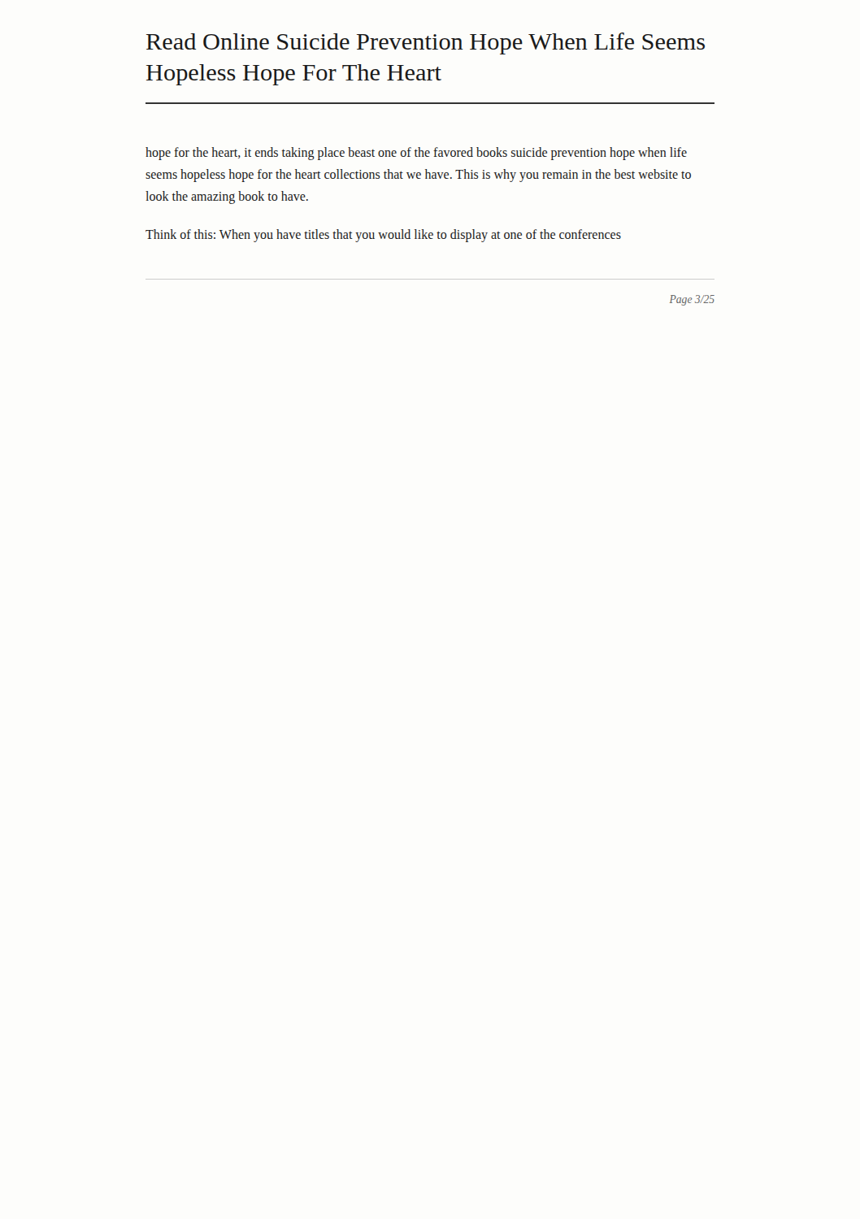Read Online Suicide Prevention Hope When Life Seems Hopeless Hope For The Heart
hope for the heart, it ends taking place beast one of the favored books suicide prevention hope when life seems hopeless hope for the heart collections that we have. This is why you remain in the best website to look the amazing book to have.
Think of this: When you have titles that you would like to display at one of the conferences
Page 3/25